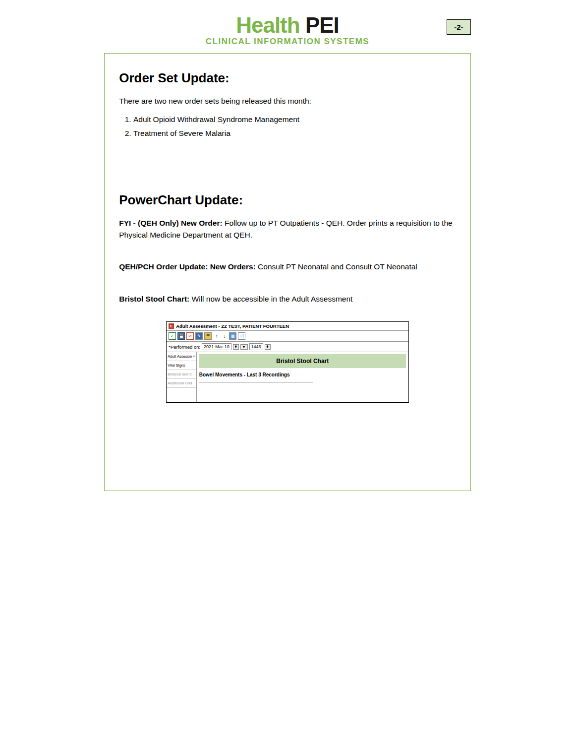Health PEI
CLINICAL INFORMATION SYSTEMS
-2-
Order Set Update:
There are two new order sets being released this month:
Adult Opioid Withdrawal Syndrome Management
Treatment of Severe Malaria
PowerChart Update:
FYI - (QEH Only) New Order: Follow up to PT Outpatients - QEH. Order prints a requisition to the Physical Medicine Department at QEH.
QEH/PCH Order Update: New Orders: Consult PT Neonatal and Consult OT Neonatal
Bristol Stool Chart: Will now be accessible in the Adult Assessment
E Adult Assessment - ZZ TEST, PATIENT FOURTEEN
✓ 💾 ⊘ ✎ ☰ ↑ ↓ ▦ 📄
*Performed on: 2021-Mar-10 ▲▼ ▼ 1446 ▲▼
Adult Assessm ^
Vital Signs
Bilateral and C
Additional Grid
Bristol Stool Chart
Bowel Movements - Last 3 Recordings